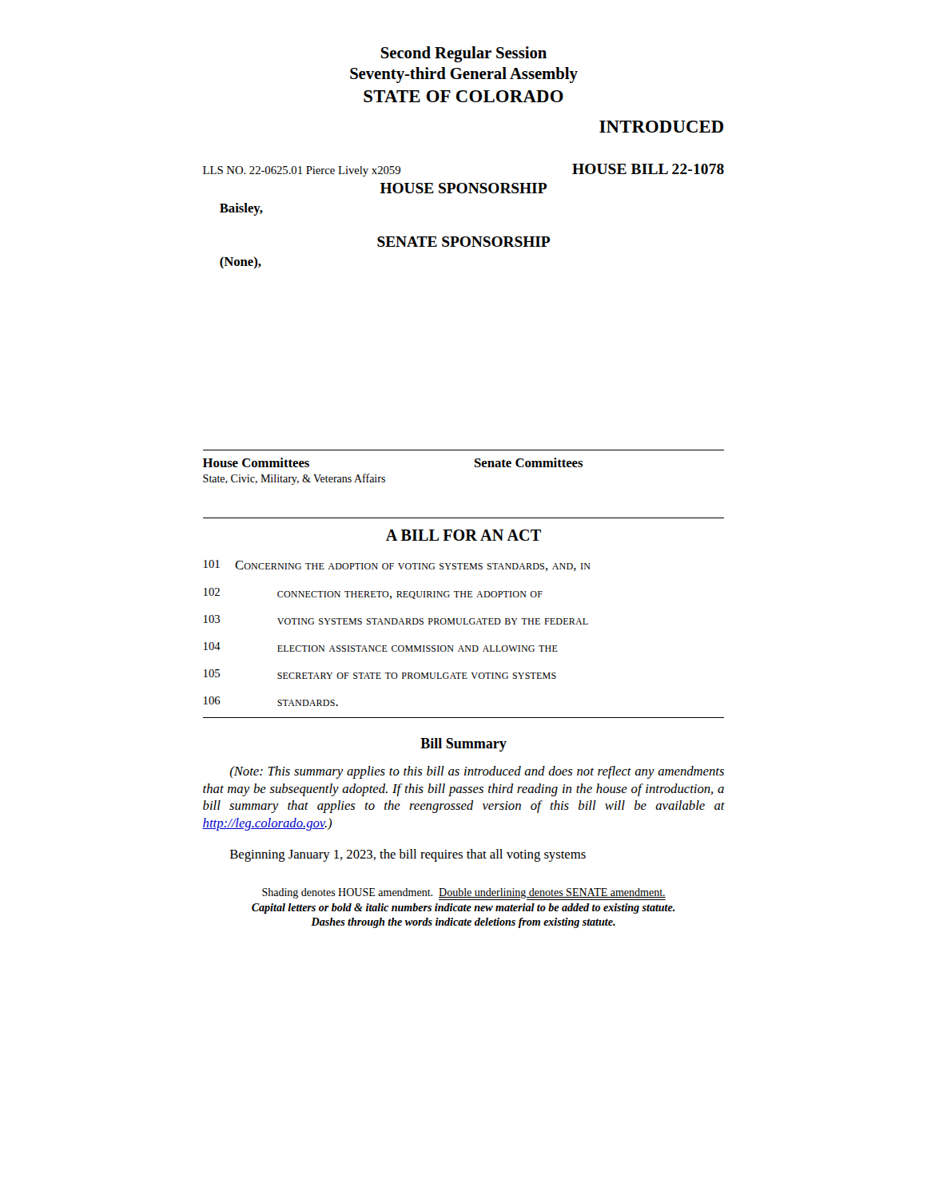Second Regular Session
Seventy-third General Assembly
STATE OF COLORADO
INTRODUCED
LLS NO. 22-0625.01 Pierce Lively x2059
HOUSE BILL 22-1078
HOUSE SPONSORSHIP
Baisley,
SENATE SPONSORSHIP
(None),
House Committees
State, Civic, Military, & Veterans Affairs
Senate Committees
A BILL FOR AN ACT
| 101 | C oncerning the adoption of voting systems standards, and, in |
| 102 | connection thereto, requiring the adoption of |
| 103 | voting systems standards promulgated by the federal |
| 104 | election assistance commission and allowing the |
| 105 | secretary of state to promulgate voting systems |
| 106 | standards. |
Bill Summary
(Note: This summary applies to this bill as introduced and does not reflect any amendments that may be subsequently adopted. If this bill passes third reading in the house of introduction, a bill summary that applies to the reengrossed version of this bill will be available at http://leg.colorado.gov.)
Beginning January 1, 2023, the bill requires that all voting systems
Shading denotes HOUSE amendment. Double underlining denotes SENATE amendment.
Capital letters or bold & italic numbers indicate new material to be added to existing statute.
Dashes through the words indicate deletions from existing statute.